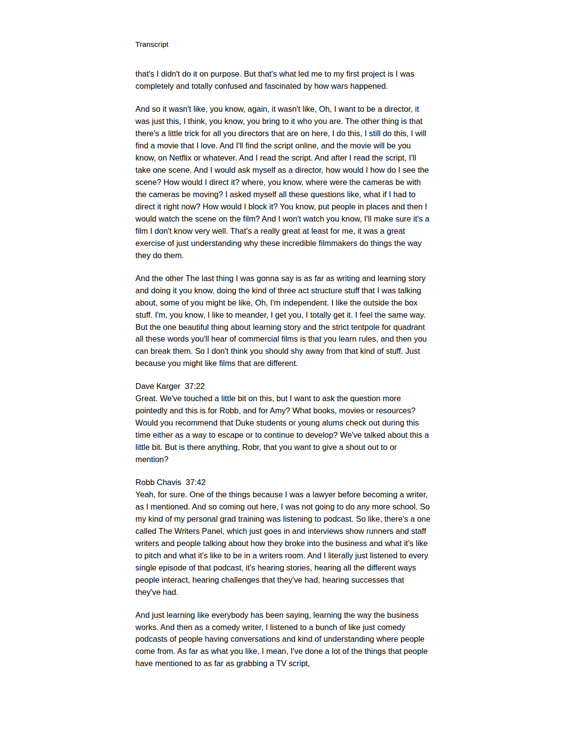Transcript
that's I didn't do it on purpose. But that's what led me to my first project is I was completely and totally confused and fascinated by how wars happened.
And so it wasn't like, you know, again, it wasn't like, Oh, I want to be a director, it was just this, I think, you know, you bring to it who you are. The other thing is that there's a little trick for all you directors that are on here, I do this, I still do this, I will find a movie that I love. And I'll find the script online, and the movie will be you know, on Netflix or whatever. And I read the script. And after I read the script, I'll take one scene. And I would ask myself as a director, how would I how do I see the scene? How would I direct it? where, you know, where were the cameras be with the cameras be moving? I asked myself all these questions like, what if I had to direct it right now? How would I block it? You know, put people in places and then I would watch the scene on the film? And I won't watch you know, I'll make sure it's a film I don't know very well. That's a really great at least for me, it was a great exercise of just understanding why these incredible filmmakers do things the way they do them.
And the other The last thing I was gonna say is as far as writing and learning story and doing it you know, doing the kind of three act structure stuff that I was talking about, some of you might be like, Oh, I'm independent. I like the outside the box stuff. I'm, you know, I like to meander, I get you, I totally get it. I feel the same way. But the one beautiful thing about learning story and the strict tentpole for quadrant all these words you'll hear of commercial films is that you learn rules, and then you can break them. So I don't think you should shy away from that kind of stuff. Just because you might like films that are different.
Dave Karger 37:22
Great. We've touched a little bit on this, but I want to ask the question more pointedly and this is for Robb, and for Amy? What books, movies or resources? Would you recommend that Duke students or young alums check out during this time either as a way to escape or to continue to develop? We've talked about this a little bit. But is there anything, Robr, that you want to give a shout out to or mention?
Robb Chavis 37:42
Yeah, for sure. One of the things because I was a lawyer before becoming a writer, as I mentioned. And so coming out here, I was not going to do any more school. So my kind of my personal grad training was listening to podcast. So like, there's a one called The Writers Panel, which just goes in and interviews show runners and staff writers and people talking about how they broke into the business and what it's like to pitch and what it's like to be in a writers room. And I literally just listened to every single episode of that podcast, it's hearing stories, hearing all the different ways people interact, hearing challenges that they've had, hearing successes that they've had.
And just learning like everybody has been saying, learning the way the business works. And then as a comedy writer, I listened to a bunch of like just comedy podcasts of people having conversations and kind of understanding where people come from. As far as what you like, I mean, I've done a lot of the things that people have mentioned to as far as grabbing a TV script,